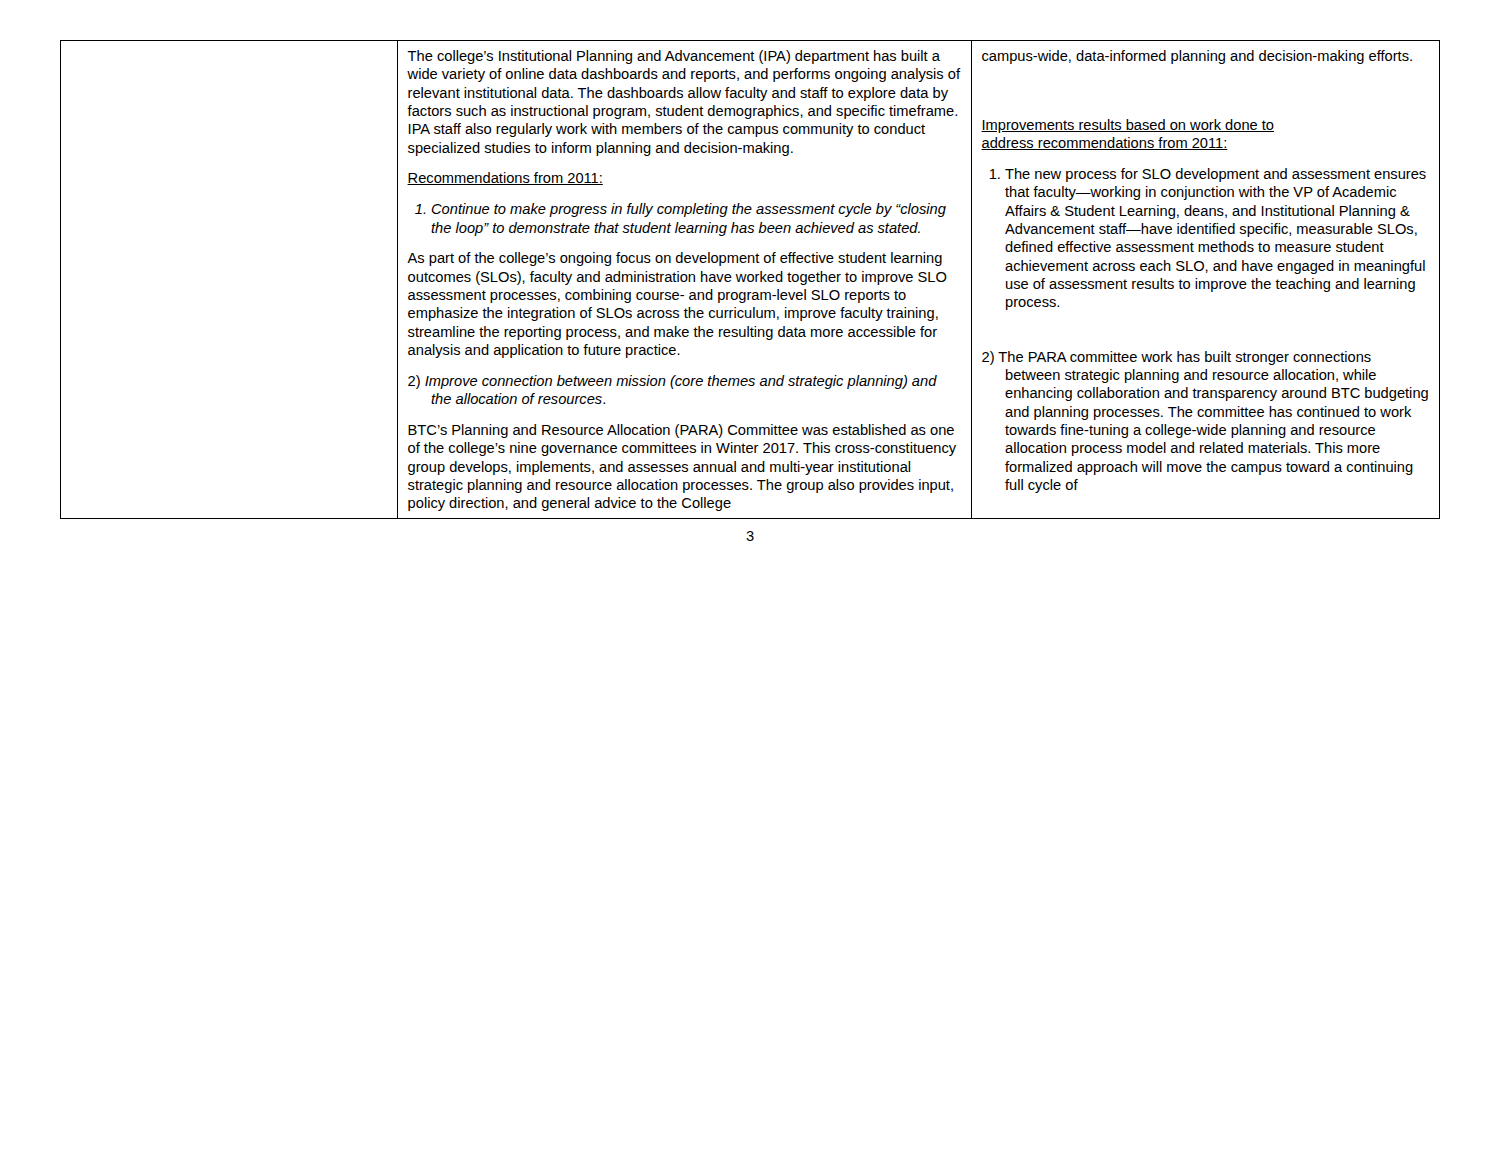| | The college’s Institutional Planning and Advancement (IPA) department has built a wide variety of online data dashboards and reports, and performs ongoing analysis of relevant institutional data. The dashboards allow faculty and staff to explore data by factors such as instructional program, student demographics, and specific timeframe. IPA staff also regularly work with members of the campus community to conduct specialized studies to inform planning and decision-making. Recommendations from 2011: Continue to make progress in fully completing the assessment cycle by “closing the loop” to demonstrate that student learning has been achieved as stated. As part of the college’s ongoing focus on development of effective student learning outcomes (SLOs), faculty and administration have worked together to improve SLO assessment processes, combining course- and program-level SLO reports to emphasize the integration of SLOs across the curriculum, improve faculty training, streamline the reporting process, and make the resulting data more accessible for analysis and application to future practice. 2) Improve connection between mission (core themes and strategic planning) and the allocation of resources . BTC’s Planning and Resource Allocation (PARA) Committee was established as one of the college’s nine governance committees in Winter 2017. This cross-constituency group develops, implements, and assesses annual and multi-year institutional strategic planning and resource allocation processes. The group also provides input, policy direction, and general advice to the College | campus-wide, data-informed planning and decision-making efforts. Improvements results based on work done to address recommendations from 2011: The new process for SLO development and assessment ensures that faculty—working in conjunction with the VP of Academic Affairs & Student Learning, deans, and Institutional Planning & Advancement staff—have identified specific, measurable SLOs, defined effective assessment methods to measure student achievement across each SLO, and have engaged in meaningful use of assessment results to improve the teaching and learning process. 2) The PARA committee work has built stronger connections between strategic planning and resource allocation, while enhancing collaboration and transparency around BTC budgeting and planning processes. The committee has continued to work towards fine-tuning a college-wide planning and resource allocation process model and related materials. This more formalized approach will move the campus toward a continuing full cycle of |
3